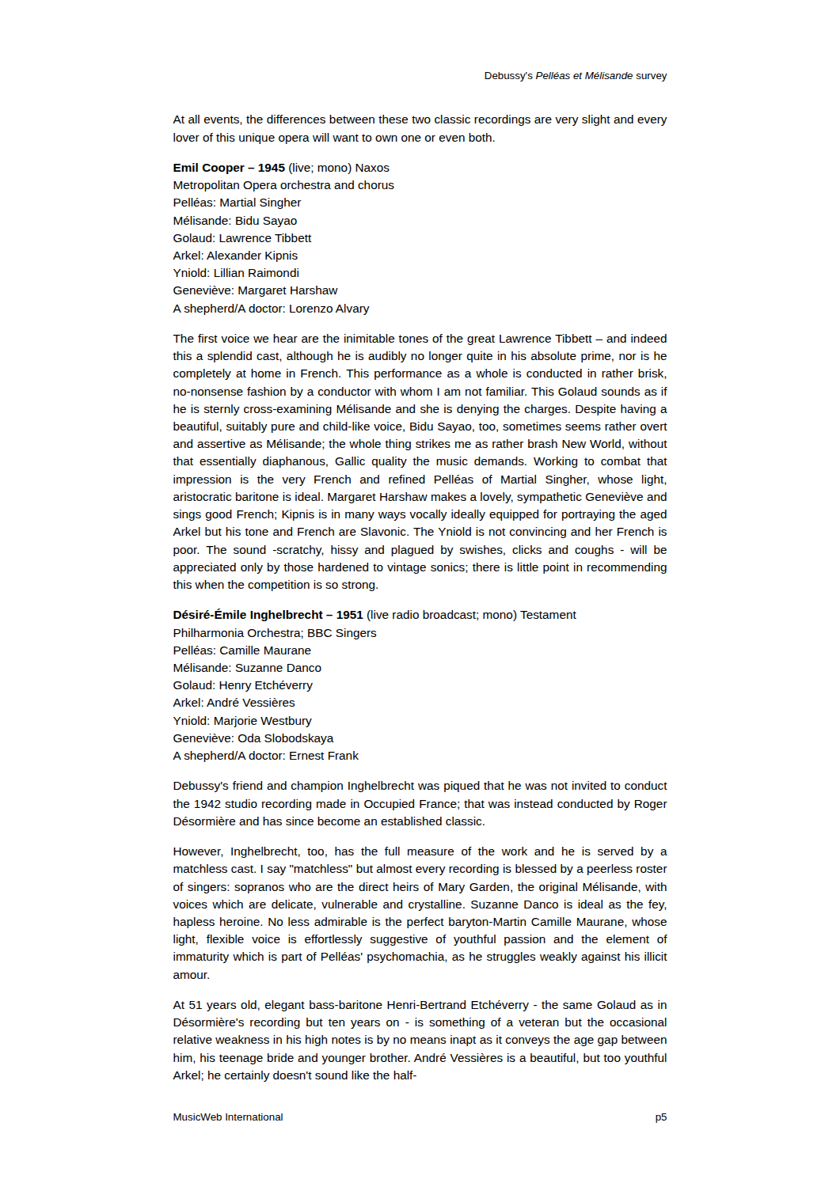Debussy's Pelléas et Mélisande survey
At all events, the differences between these two classic recordings are very slight and every lover of this unique opera will want to own one or even both.
Emil Cooper – 1945 (live; mono) Naxos
Metropolitan Opera orchestra and chorus
Pelléas: Martial Singher
Mélisande: Bidu Sayao
Golaud: Lawrence Tibbett
Arkel: Alexander Kipnis
Yniold: Lillian Raimondi
Geneviève: Margaret Harshaw
A shepherd/A doctor: Lorenzo Alvary
The first voice we hear are the inimitable tones of the great Lawrence Tibbett – and indeed this a splendid cast, although he is audibly no longer quite in his absolute prime, nor is he completely at home in French. This performance as a whole is conducted in rather brisk, no-nonsense fashion by a conductor with whom I am not familiar. This Golaud sounds as if he is sternly cross-examining Mélisande and she is denying the charges. Despite having a beautiful, suitably pure and child-like voice, Bidu Sayao, too, sometimes seems rather overt and assertive as Mélisande; the whole thing strikes me as rather brash New World, without that essentially diaphanous, Gallic quality the music demands. Working to combat that impression is the very French and refined Pelléas of Martial Singher, whose light, aristocratic baritone is ideal. Margaret Harshaw makes a lovely, sympathetic Geneviève and sings good French; Kipnis is in many ways vocally ideally equipped for portraying the aged Arkel but his tone and French are Slavonic. The Yniold is not convincing and her French is poor. The sound -scratchy, hissy and plagued by swishes, clicks and coughs - will be appreciated only by those hardened to vintage sonics; there is little point in recommending this when the competition is so strong.
Désiré-Émile Inghelbrecht – 1951 (live radio broadcast; mono) Testament
Philharmonia Orchestra; BBC Singers
Pelléas: Camille Maurane
Mélisande: Suzanne Danco
Golaud: Henry Etchéverry
Arkel: André Vessières
Yniold: Marjorie Westbury
Geneviève: Oda Slobodskaya
A shepherd/A doctor: Ernest Frank
Debussy's friend and champion Inghelbrecht was piqued that he was not invited to conduct the 1942 studio recording made in Occupied France; that was instead conducted by Roger Désormière and has since become an established classic.
However, Inghelbrecht, too, has the full measure of the work and he is served by a matchless cast. I say "matchless" but almost every recording is blessed by a peerless roster of singers: sopranos who are the direct heirs of Mary Garden, the original Mélisande, with voices which are delicate, vulnerable and crystalline. Suzanne Danco is ideal as the fey, hapless heroine. No less admirable is the perfect baryton-Martin Camille Maurane, whose light, flexible voice is effortlessly suggestive of youthful passion and the element of immaturity which is part of Pelléas' psychomachia, as he struggles weakly against his illicit amour.
At 51 years old, elegant bass-baritone Henri-Bertrand Etchéverry - the same Golaud as in Désormière's recording but ten years on - is something of a veteran but the occasional relative weakness in his high notes is by no means inapt as it conveys the age gap between him, his teenage bride and younger brother. André Vessières is a beautiful, but too youthful Arkel; he certainly doesn't sound like the half-
MusicWeb International p5